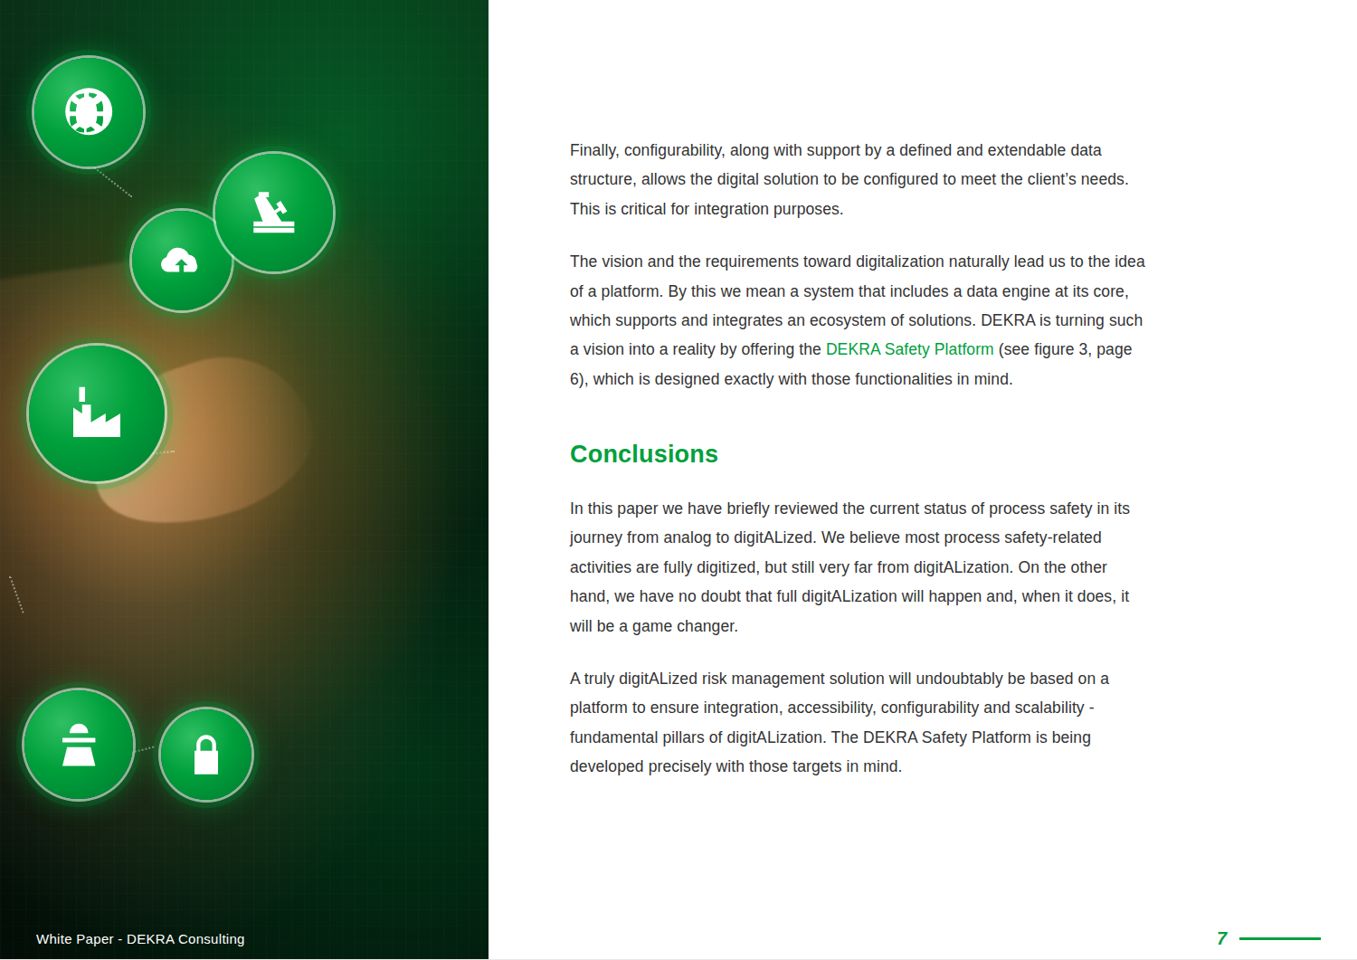Finally, configurability, along with support by a defined and extendable data structure, allows the digital solution to be configured to meet the client’s needs. This is critical for integration purposes.
The vision and the requirements toward digitalization naturally lead us to the idea of a platform. By this we mean a system that includes a data engine at its core, which supports and integrates an ecosystem of solutions. DEKRA is turning such a vision into a reality by offering the DEKRA Safety Platform (see figure 3, page 6), which is designed exactly with those functionalities in mind.
Conclusions
In this paper we have briefly reviewed the current status of process safety in its journey from analog to digitALized. We believe most process safety-related activities are fully digitized, but still very far from digitALization. On the other hand, we have no doubt that full digitALization will happen and, when it does, it will be a game changer.
A truly digitALized risk management solution will undoubtably be based on a platform to ensure integration, accessibility, configurability and scalability - fundamental pillars of digitALization. The DEKRA Safety Platform is being developed precisely with those targets in mind.
White Paper - DEKRA Consulting
7